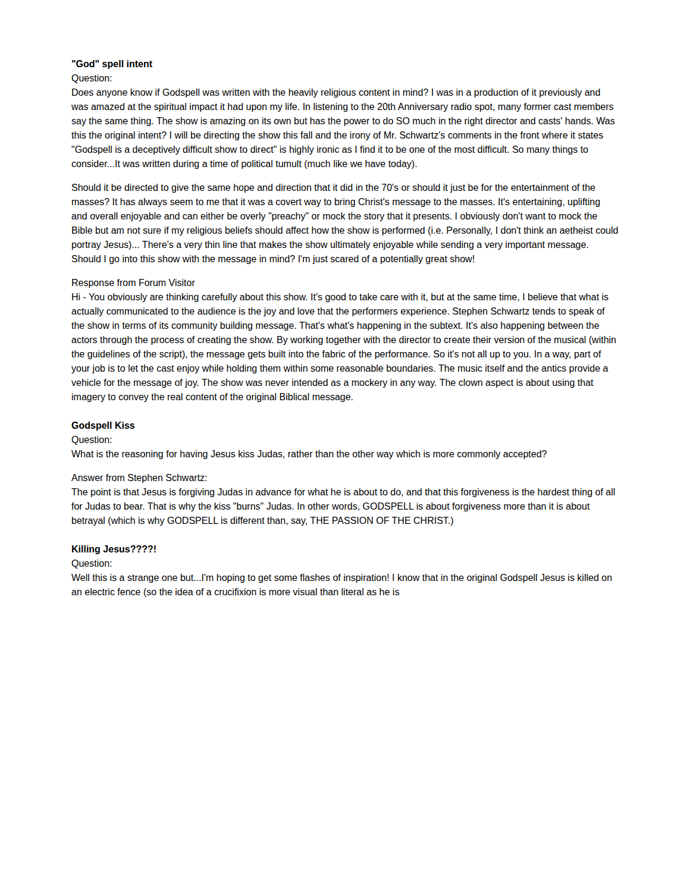"God" spell intent
Question:
Does anyone know if Godspell was written with the heavily religious content in mind? I was in a production of it previously and was amazed at the spiritual impact it had upon my life. In listening to the 20th Anniversary radio spot, many former cast members say the same thing. The show is amazing on its own but has the power to do SO much in the right director and casts' hands. Was this the original intent? I will be directing the show this fall and the irony of Mr. Schwartz's comments in the front where it states "Godspell is a deceptively difficult show to direct" is highly ironic as I find it to be one of the most difficult. So many things to consider...It was written during a time of political tumult (much like we have today).
Should it be directed to give the same hope and direction that it did in the 70's or should it just be for the entertainment of the masses? It has always seem to me that it was a covert way to bring Christ's message to the masses. It's entertaining, uplifting and overall enjoyable and can either be overly "preachy" or mock the story that it presents. I obviously don't want to mock the Bible but am not sure if my religious beliefs should affect how the show is performed (i.e. Personally, I don't think an aetheist could portray Jesus)... There's a very thin line that makes the show ultimately enjoyable while sending a very important message. Should I go into this show with the message in mind? I'm just scared of a potentially great show!
Response from Forum Visitor
Hi - You obviously are thinking carefully about this show. It's good to take care with it, but at the same time, I believe that what is actually communicated to the audience is the joy and love that the performers experience. Stephen Schwartz tends to speak of the show in terms of its community building message. That's what's happening in the subtext. It's also happening between the actors through the process of creating the show. By working together with the director to create their version of the musical (within the guidelines of the script), the message gets built into the fabric of the performance. So it's not all up to you. In a way, part of your job is to let the cast enjoy while holding them within some reasonable boundaries. The music itself and the antics provide a vehicle for the message of joy. The show was never intended as a mockery in any way. The clown aspect is about using that imagery to convey the real content of the original Biblical message.
Godspell Kiss
Question:
What is the reasoning for having Jesus kiss Judas, rather than the other way which is more commonly accepted?
Answer from Stephen Schwartz:
The point is that Jesus is forgiving Judas in advance for what he is about to do, and that this forgiveness is the hardest thing of all for Judas to bear. That is why the kiss "burns" Judas. In other words, GODSPELL is about forgiveness more than it is about betrayal (which is why GODSPELL is different than, say, THE PASSION OF THE CHRIST.)
Killing Jesus????!
Question:
Well this is a strange one but...I'm hoping to get some flashes of inspiration! I know that in the original Godspell Jesus is killed on an electric fence (so the idea of a crucifixion is more visual than literal as he is